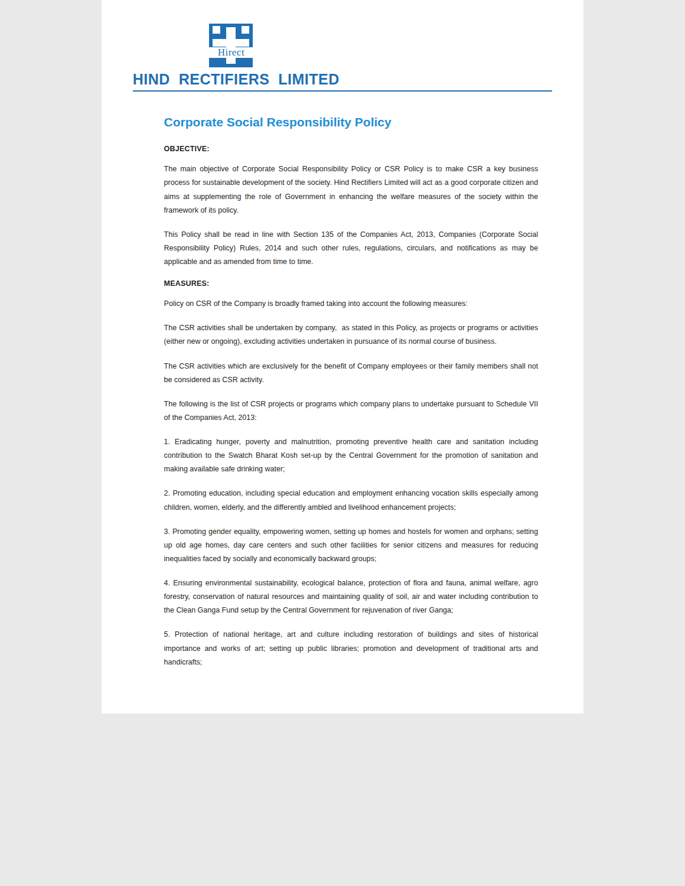Hirect
HIND RECTIFIERS LIMITED
Corporate Social Responsibility Policy
OBJECTIVE:
The main objective of Corporate Social Responsibility Policy or CSR Policy is to make CSR a key business process for sustainable development of the society. Hind Rectifiers Limited will act as a good corporate citizen and aims at supplementing the role of Government in enhancing the welfare measures of the society within the framework of its policy.
This Policy shall be read in line with Section 135 of the Companies Act, 2013, Companies (Corporate Social Responsibility Policy) Rules, 2014 and such other rules, regulations, circulars, and notifications as may be applicable and as amended from time to time.
MEASURES:
Policy on CSR of the Company is broadly framed taking into account the following measures:
The CSR activities shall be undertaken by company, as stated in this Policy, as projects or programs or activities (either new or ongoing), excluding activities undertaken in pursuance of its normal course of business.
The CSR activities which are exclusively for the benefit of Company employees or their family members shall not be considered as CSR activity.
The following is the list of CSR projects or programs which company plans to undertake pursuant to Schedule VII of the Companies Act, 2013:
1. Eradicating hunger, poverty and malnutrition, promoting preventive health care and sanitation including contribution to the Swatch Bharat Kosh set-up by the Central Government for the promotion of sanitation and making available safe drinking water;
2. Promoting education, including special education and employment enhancing vocation skills especially among children, women, elderly, and the differently ambled and livelihood enhancement projects;
3. Promoting gender equality, empowering women, setting up homes and hostels for women and orphans; setting up old age homes, day care centers and such other facilities for senior citizens and measures for reducing inequalities faced by socially and economically backward groups;
4. Ensuring environmental sustainability, ecological balance, protection of flora and fauna, animal welfare, agro forestry, conservation of natural resources and maintaining quality of soil, air and water including contribution to the Clean Ganga Fund setup by the Central Government for rejuvenation of river Ganga;
5. Protection of national heritage, art and culture including restoration of buildings and sites of historical importance and works of art; setting up public libraries; promotion and development of traditional arts and handicrafts;